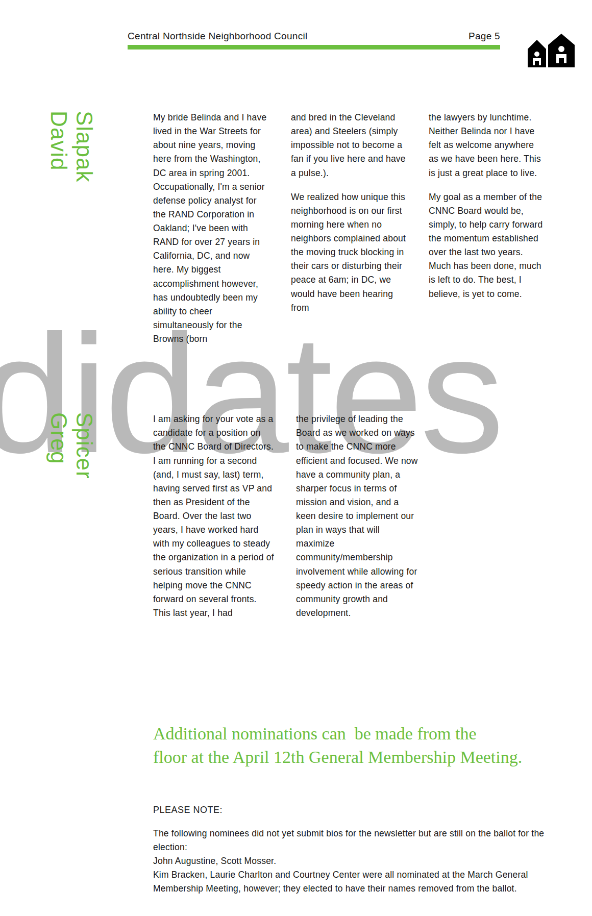Central Northside Neighborhood Council
Page 5
didates
David Slapak
My bride Belinda and I have lived in the War Streets for about nine years, moving here from the Washington, DC area in spring 2001. Occupationally, I'm a senior defense policy analyst for the RAND Corporation in Oakland; I've been with RAND for over 27 years in California, DC, and now here. My biggest accomplishment however, has undoubtedly been my ability to cheer simultaneously for the Browns (born
and bred in the Cleveland area) and Steelers (simply impossible not to become a fan if you live here and have a pulse.).
We realized how unique this neighborhood is on our first morning here when no neighbors complained about the moving truck blocking in their cars or disturbing their peace at 6am; in DC, we would have been hearing from
the lawyers by lunchtime. Neither Belinda nor I have felt as welcome anywhere as we have been here. This is just a great place to live.
My goal as a member of the CNNC Board would be, simply, to help carry forward the momentum established over the last two years. Much has been done, much is left to do. The best, I believe, is yet to come.
Greg Spicer
I am asking for your vote as a candidate for a position on the CNNC Board of Directors. I am running for a second (and, I must say, last) term, having served first as VP and then as President of the Board. Over the last two years, I have worked hard with my colleagues to steady the organization in a period of serious transition while helping move the CNNC forward on several fronts. This last year, I had
the privilege of leading the Board as we worked on ways to make the CNNC more efficient and focused. We now have a community plan, a sharper focus in terms of mission and vision, and a keen desire to implement our plan in ways that will maximize community/membership involvement while allowing for speedy action in the areas of community growth and development.
Additional nominations can be made from the
floor at the April 12th General Membership Meeting.
PLEASE NOTE:
The following nominees did not yet submit bios for the newsletter but are still on the ballot for the election:
John Augustine, Scott Mosser.
Kim Bracken, Laurie Charlton and Courtney Center were all nominated at the March General Membership Meeting, however; they elected to have their names removed from the ballot.